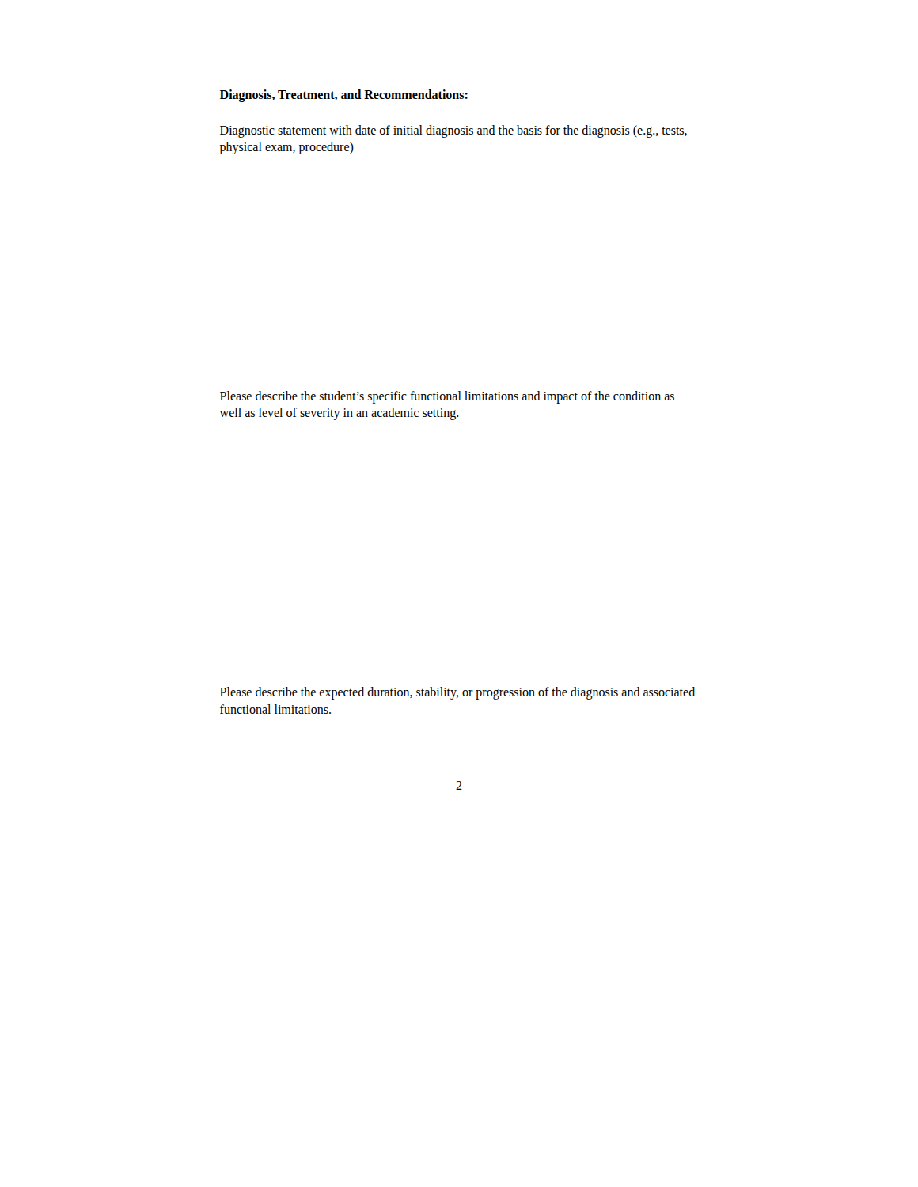Diagnosis, Treatment, and Recommendations:
Diagnostic statement with date of initial diagnosis and the basis for the diagnosis (e.g., tests, physical exam, procedure)
Please describe the student’s specific functional limitations and impact of the condition as well as level of severity in an academic setting.
Please describe the expected duration, stability, or progression of the diagnosis and associated functional limitations.
2